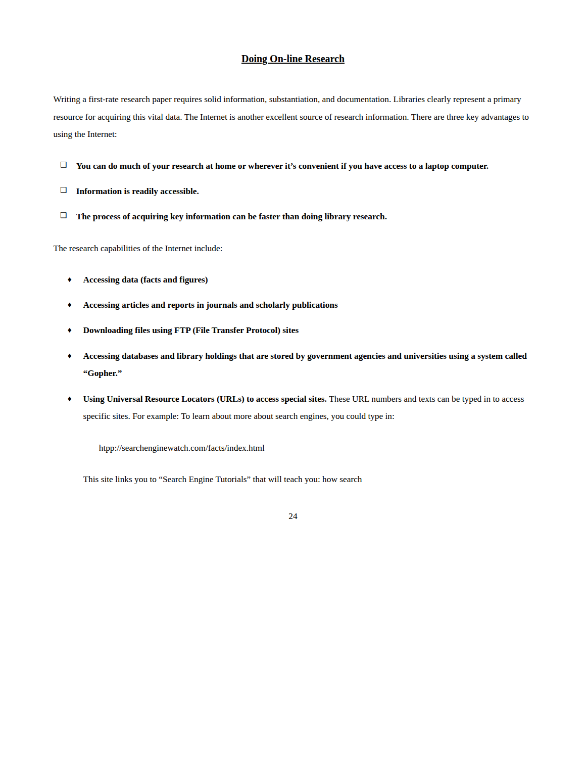Doing On-line Research
Writing a first-rate research paper requires solid information, substantiation, and documentation. Libraries clearly represent a primary resource for acquiring this vital data. The Internet is another excellent source of research information. There are three key advantages to using the Internet:
You can do much of your research at home or wherever it’s convenient if you have access to a laptop computer.
Information is readily accessible.
The process of acquiring key information can be faster than doing library research.
The research capabilities of the Internet include:
Accessing data (facts and figures)
Accessing articles and reports in journals and scholarly publications
Downloading files using FTP (File Transfer Protocol) sites
Accessing databases and library holdings that are stored by government agencies and universities using a system called “Gopher.”
Using Universal Resource Locators (URLs) to access special sites. These URL numbers and texts can be typed in to access specific sites. For example: To learn about more about search engines, you could type in:
htpp://searchenginewatch.com/facts/index.html
This site links you to “Search Engine Tutorials” that will teach you: how search
24